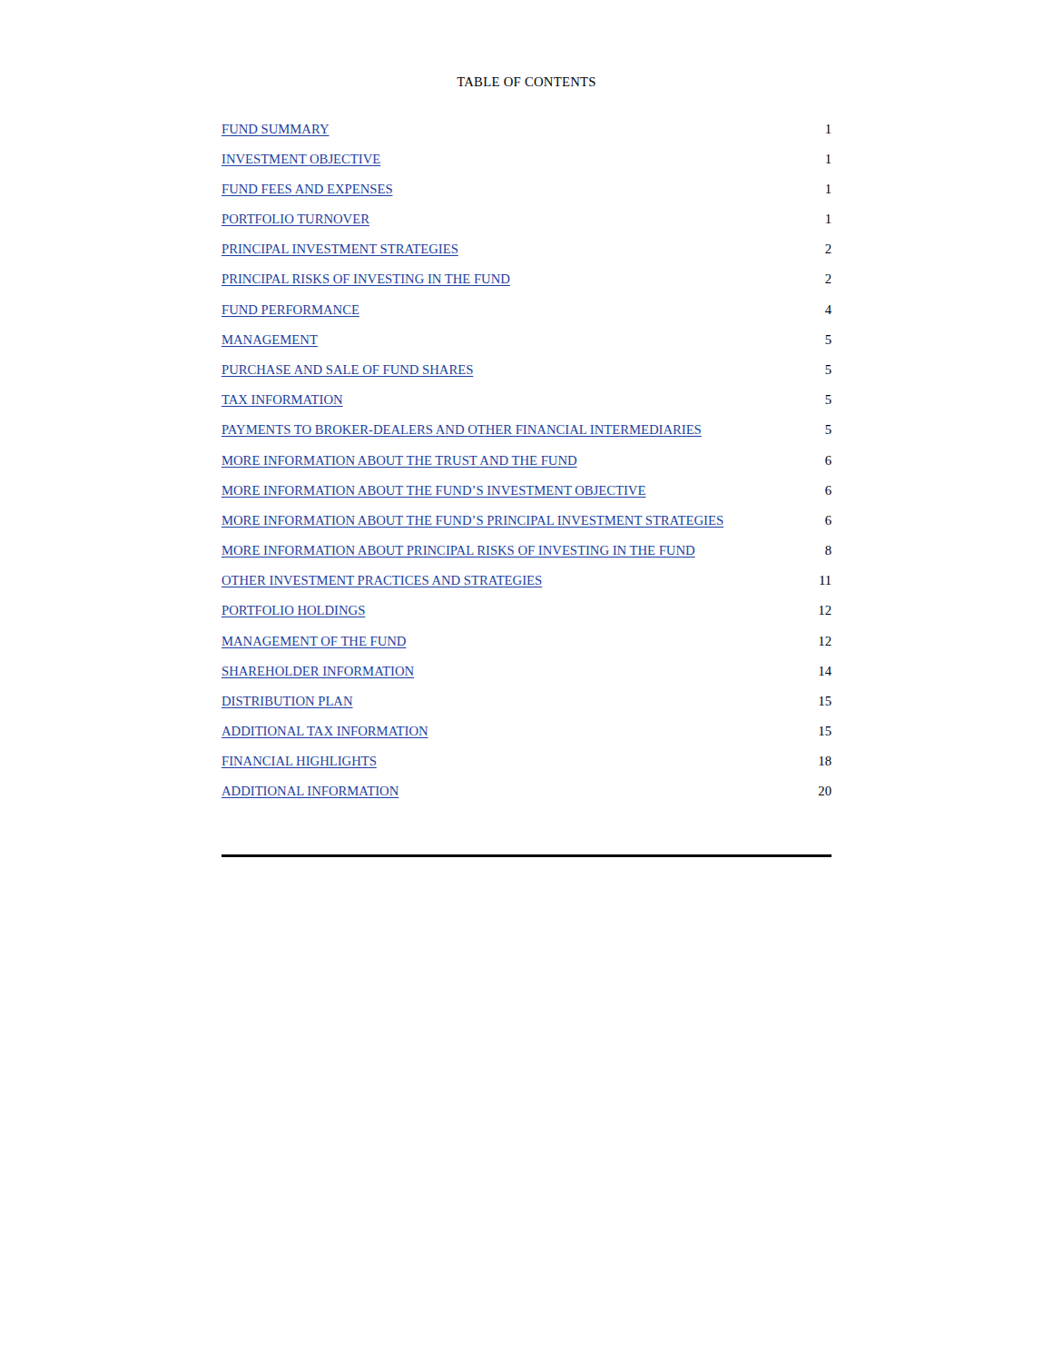TABLE OF CONTENTS
| FUND SUMMARY | 1 |
| INVESTMENT OBJECTIVE | 1 |
| FUND FEES AND EXPENSES | 1 |
| PORTFOLIO TURNOVER | 1 |
| PRINCIPAL INVESTMENT STRATEGIES | 2 |
| PRINCIPAL RISKS OF INVESTING IN THE FUND | 2 |
| FUND PERFORMANCE | 4 |
| MANAGEMENT | 5 |
| PURCHASE AND SALE OF FUND SHARES | 5 |
| TAX INFORMATION | 5 |
| PAYMENTS TO BROKER-DEALERS AND OTHER FINANCIAL INTERMEDIARIES | 5 |
| MORE INFORMATION ABOUT THE TRUST AND THE FUND | 6 |
| MORE INFORMATION ABOUT THE FUND’S INVESTMENT OBJECTIVE | 6 |
| MORE INFORMATION ABOUT THE FUND’S PRINCIPAL INVESTMENT STRATEGIES | 6 |
| MORE INFORMATION ABOUT PRINCIPAL RISKS OF INVESTING IN THE FUND | 8 |
| OTHER INVESTMENT PRACTICES AND STRATEGIES | 11 |
| PORTFOLIO HOLDINGS | 12 |
| MANAGEMENT OF THE FUND | 12 |
| SHAREHOLDER INFORMATION | 14 |
| DISTRIBUTION PLAN | 15 |
| ADDITIONAL TAX INFORMATION | 15 |
| FINANCIAL HIGHLIGHTS | 18 |
| ADDITIONAL INFORMATION | 20 |